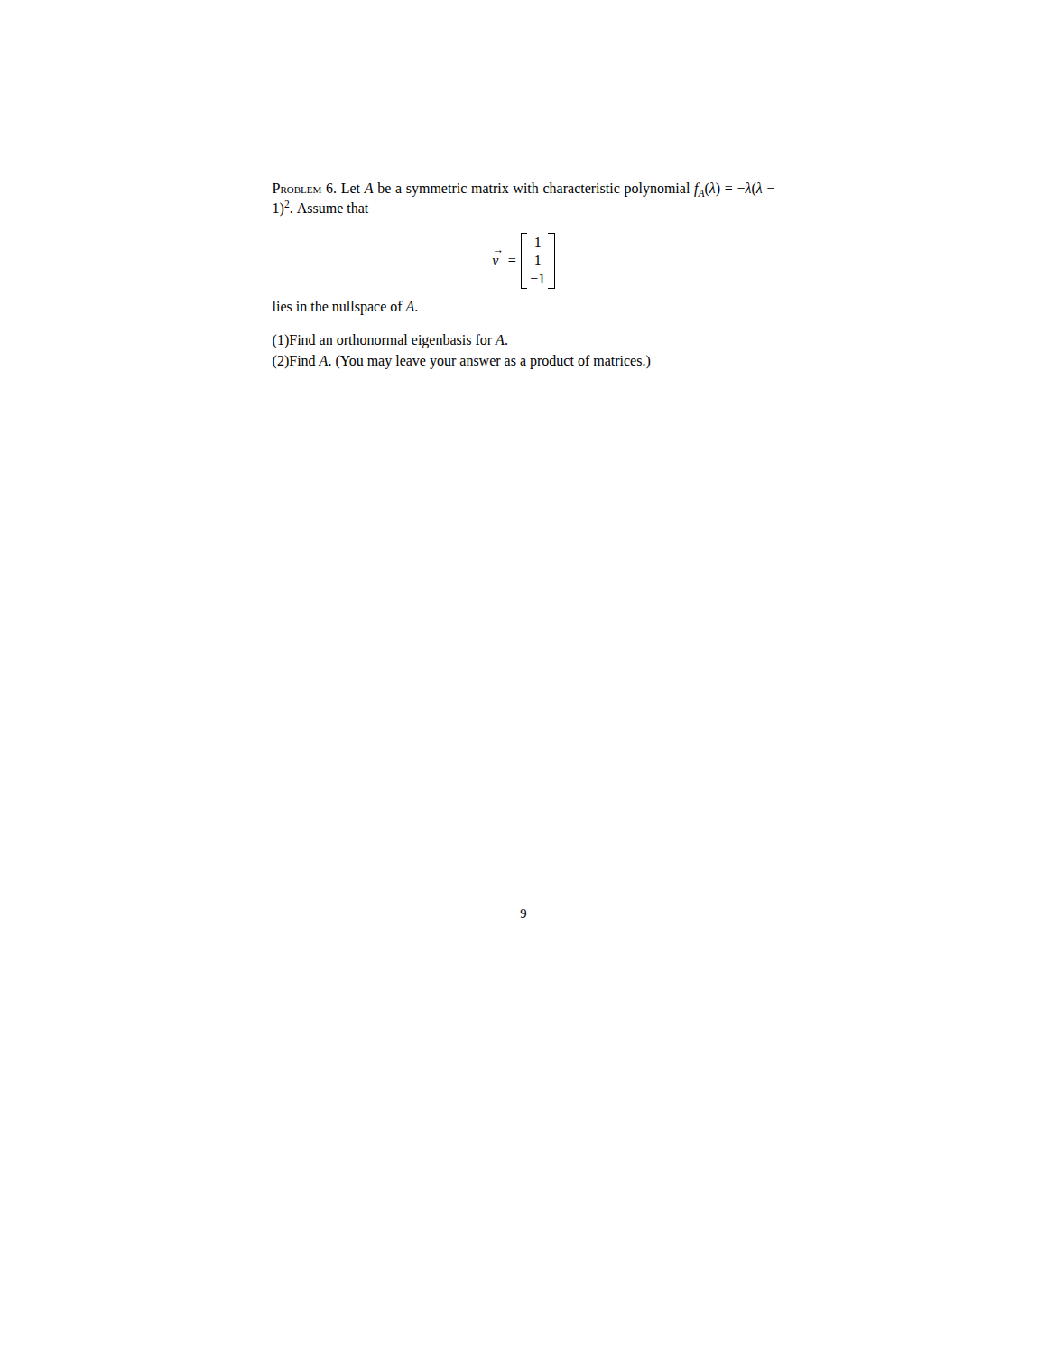Problem 6. Let A be a symmetric matrix with characteristic polynomial fA(λ) = −λ(λ − 1)2. Assume that
v→ = 1 1 −1
lies in the nullspace of A.
(1) Find an orthonormal eigenbasis for A.
(2) Find A. (You may leave your answer as a product of matrices.)
9